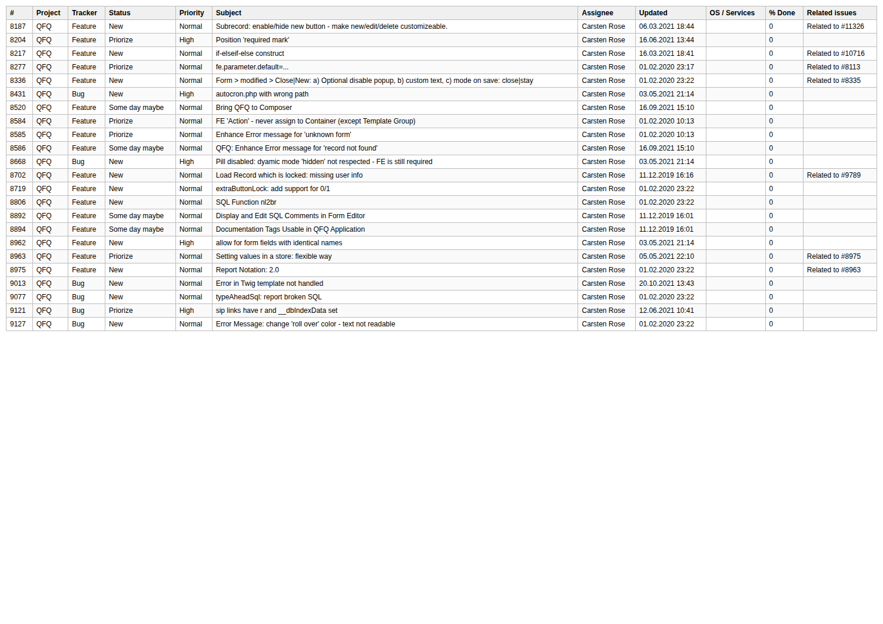| # | Project | Tracker | Status | Priority | Subject | Assignee | Updated | OS / Services | % Done | Related issues |
| --- | --- | --- | --- | --- | --- | --- | --- | --- | --- | --- |
| 8187 | QFQ | Feature | New | Normal | Subrecord: enable/hide new button - make new/edit/delete customizeable. | Carsten Rose | 06.03.2021 18:44 | | 0 | Related to #11326 |
| 8204 | QFQ | Feature | Priorize | High | Position 'required mark' | Carsten Rose | 16.06.2021 13:44 | | 0 | |
| 8217 | QFQ | Feature | New | Normal | if-elseif-else construct | Carsten Rose | 16.03.2021 18:41 | | 0 | Related to #10716 |
| 8277 | QFQ | Feature | Priorize | Normal | fe.parameter.default=... | Carsten Rose | 01.02.2020 23:17 | | 0 | Related to #8113 |
| 8336 | QFQ | Feature | New | Normal | Form > modified > Close/New: a) Optional disable popup, b) custom text, c) mode on save: close/stay | Carsten Rose | 01.02.2020 23:22 | | 0 | Related to #8335 |
| 8431 | QFQ | Bug | New | High | autocron.php with wrong path | Carsten Rose | 03.05.2021 21:14 | | 0 | |
| 8520 | QFQ | Feature | Some day maybe | Normal | Bring QFQ to Composer | Carsten Rose | 16.09.2021 15:10 | | 0 | |
| 8584 | QFQ | Feature | Priorize | Normal | FE 'Action' - never assign to Container (except Template Group) | Carsten Rose | 01.02.2020 10:13 | | 0 | |
| 8585 | QFQ | Feature | Priorize | Normal | Enhance Error message for 'unknown form' | Carsten Rose | 01.02.2020 10:13 | | 0 | |
| 8586 | QFQ | Feature | Some day maybe | Normal | QFQ: Enhance Error message for 'record not found' | Carsten Rose | 16.09.2021 15:10 | | 0 | |
| 8668 | QFQ | Bug | New | High | Pill disabled: dyamic mode 'hidden' not respected - FE is still required | Carsten Rose | 03.05.2021 21:14 | | 0 | |
| 8702 | QFQ | Feature | New | Normal | Load Record which is locked: missing user info | Carsten Rose | 11.12.2019 16:16 | | 0 | Related to #9789 |
| 8719 | QFQ | Feature | New | Normal | extraButtonLock: add support for 0/1 | Carsten Rose | 01.02.2020 23:22 | | 0 | |
| 8806 | QFQ | Feature | New | Normal | SQL Function nl2br | Carsten Rose | 01.02.2020 23:22 | | 0 | |
| 8892 | QFQ | Feature | Some day maybe | Normal | Display and Edit SQL Comments in Form Editor | Carsten Rose | 11.12.2019 16:01 | | 0 | |
| 8894 | QFQ | Feature | Some day maybe | Normal | Documentation Tags Usable in QFQ Application | Carsten Rose | 11.12.2019 16:01 | | 0 | |
| 8962 | QFQ | Feature | New | High | allow for form fields with identical names | Carsten Rose | 03.05.2021 21:14 | | 0 | |
| 8963 | QFQ | Feature | Priorize | Normal | Setting values in a store: flexible way | Carsten Rose | 05.05.2021 22:10 | | 0 | Related to #8975 |
| 8975 | QFQ | Feature | New | Normal | Report Notation: 2.0 | Carsten Rose | 01.02.2020 23:22 | | 0 | Related to #8963 |
| 9013 | QFQ | Bug | New | Normal | Error in Twig template not handled | Carsten Rose | 20.10.2021 13:43 | | 0 | |
| 9077 | QFQ | Bug | New | Normal | typeAheadSql: report broken SQL | Carsten Rose | 01.02.2020 23:22 | | 0 | |
| 9121 | QFQ | Bug | Priorize | High | sip links have r and __dbIndexData set | Carsten Rose | 12.06.2021 10:41 | | 0 | |
| 9127 | QFQ | Bug | New | Normal | Error Message: change 'roll over' color - text not readable | Carsten Rose | 01.02.2020 23:22 | | 0 | |